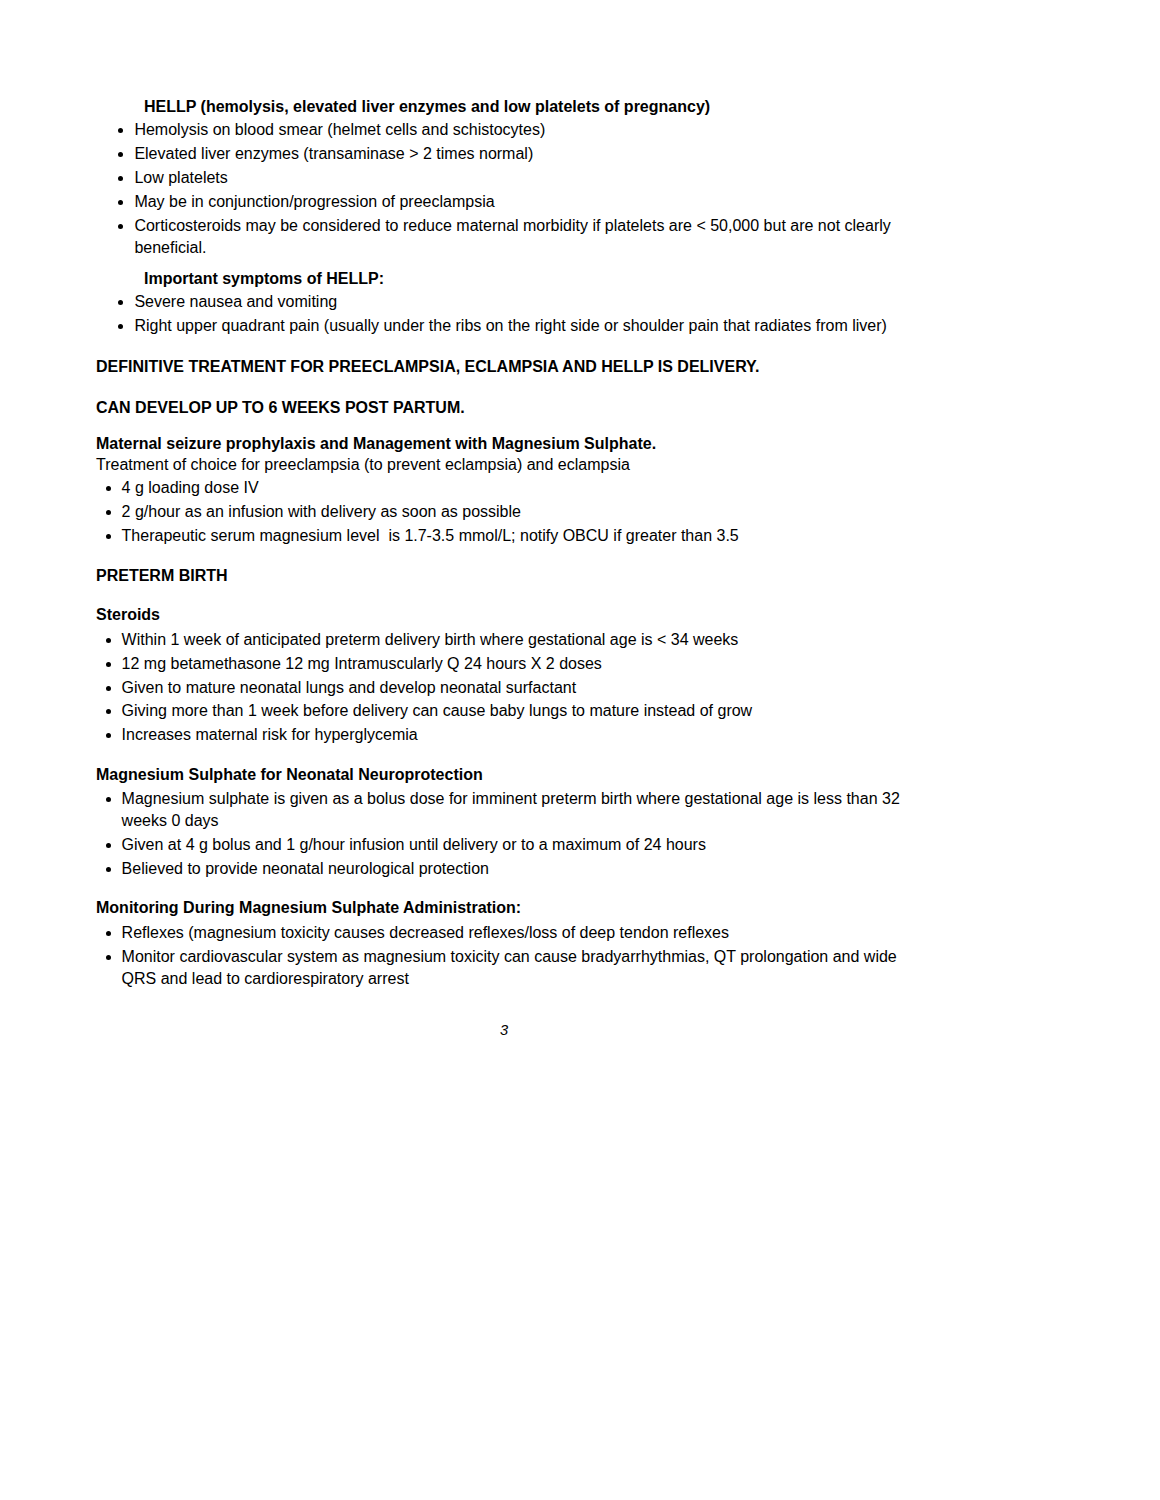HELLP (hemolysis, elevated liver enzymes and low platelets of pregnancy)
Hemolysis on blood smear (helmet cells and schistocytes)
Elevated liver enzymes (transaminase > 2 times normal)
Low platelets
May be in conjunction/progression of preeclampsia
Corticosteroids may be considered to reduce maternal morbidity if platelets are < 50,000 but are not clearly beneficial.
Important symptoms of HELLP:
Severe nausea and vomiting
Right upper quadrant pain (usually under the ribs on the right side or shoulder pain that radiates from liver)
DEFINITIVE TREATMENT FOR PREECLAMPSIA, ECLAMPSIA AND HELLP IS DELIVERY.
CAN DEVELOP UP TO 6 WEEKS POST PARTUM.
Maternal seizure prophylaxis and Management with Magnesium Sulphate.
Treatment of choice for preeclampsia (to prevent eclampsia) and eclampsia
4 g loading dose IV
2 g/hour as an infusion with delivery as soon as possible
Therapeutic serum magnesium level is 1.7-3.5 mmol/L; notify OBCU if greater than 3.5
PRETERM BIRTH
Steroids
Within 1 week of anticipated preterm delivery birth where gestational age is < 34 weeks
12 mg betamethasone 12 mg Intramuscularly Q 24 hours X 2 doses
Given to mature neonatal lungs and develop neonatal surfactant
Giving more than 1 week before delivery can cause baby lungs to mature instead of grow
Increases maternal risk for hyperglycemia
Magnesium Sulphate for Neonatal Neuroprotection
Magnesium sulphate is given as a bolus dose for imminent preterm birth where gestational age is less than 32 weeks 0 days
Given at 4 g bolus and 1 g/hour infusion until delivery or to a maximum of 24 hours
Believed to provide neonatal neurological protection
Monitoring During Magnesium Sulphate Administration:
Reflexes (magnesium toxicity causes decreased reflexes/loss of deep tendon reflexes
Monitor cardiovascular system as magnesium toxicity can cause bradyarrhythmias, QT prolongation and wide QRS and lead to cardiorespiratory arrest
3